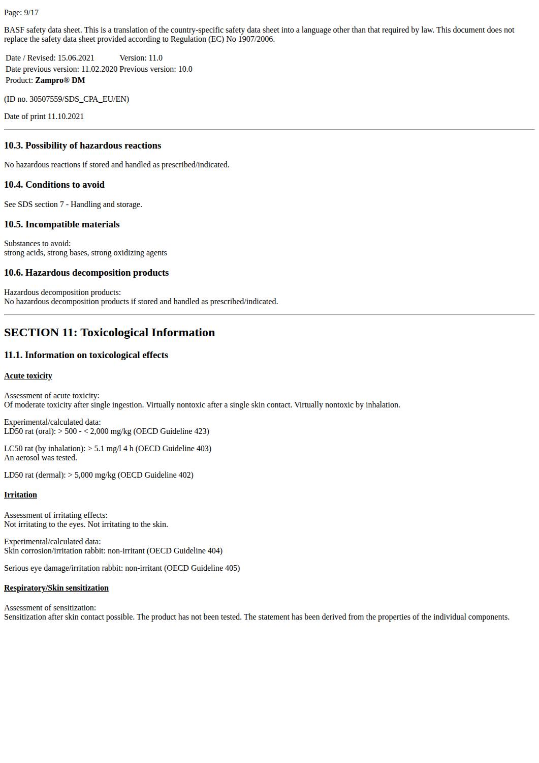Page: 9/17
BASF safety data sheet. This is a translation of the country-specific safety data sheet into a language other than that required by law. This document does not replace the safety data sheet provided according to Regulation (EC) No 1907/2006.
| Date / Revised: 15.06.2021 | Version: 11.0 |
| Date previous version: 11.02.2020 | Previous version: 10.0 |
| Product: Zampro® DM | |
(ID no. 30507559/SDS_CPA_EU/EN)
Date of print 11.10.2021
10.3. Possibility of hazardous reactions
No hazardous reactions if stored and handled as prescribed/indicated.
10.4. Conditions to avoid
See SDS section 7 - Handling and storage.
10.5. Incompatible materials
Substances to avoid:
strong acids, strong bases, strong oxidizing agents
10.6. Hazardous decomposition products
Hazardous decomposition products:
No hazardous decomposition products if stored and handled as prescribed/indicated.
SECTION 11: Toxicological Information
11.1. Information on toxicological effects
Acute toxicity
Assessment of acute toxicity:
Of moderate toxicity after single ingestion. Virtually nontoxic after a single skin contact. Virtually nontoxic by inhalation.
Experimental/calculated data:
LD50 rat (oral): > 500 - < 2,000 mg/kg (OECD Guideline 423)
LC50 rat (by inhalation): > 5.1 mg/l 4 h (OECD Guideline 403)
An aerosol was tested.
LD50 rat (dermal): > 5,000 mg/kg (OECD Guideline 402)
Irritation
Assessment of irritating effects:
Not irritating to the eyes. Not irritating to the skin.
Experimental/calculated data:
Skin corrosion/irritation rabbit: non-irritant (OECD Guideline 404)
Serious eye damage/irritation rabbit: non-irritant (OECD Guideline 405)
Respiratory/Skin sensitization
Assessment of sensitization:
Sensitization after skin contact possible. The product has not been tested. The statement has been derived from the properties of the individual components.